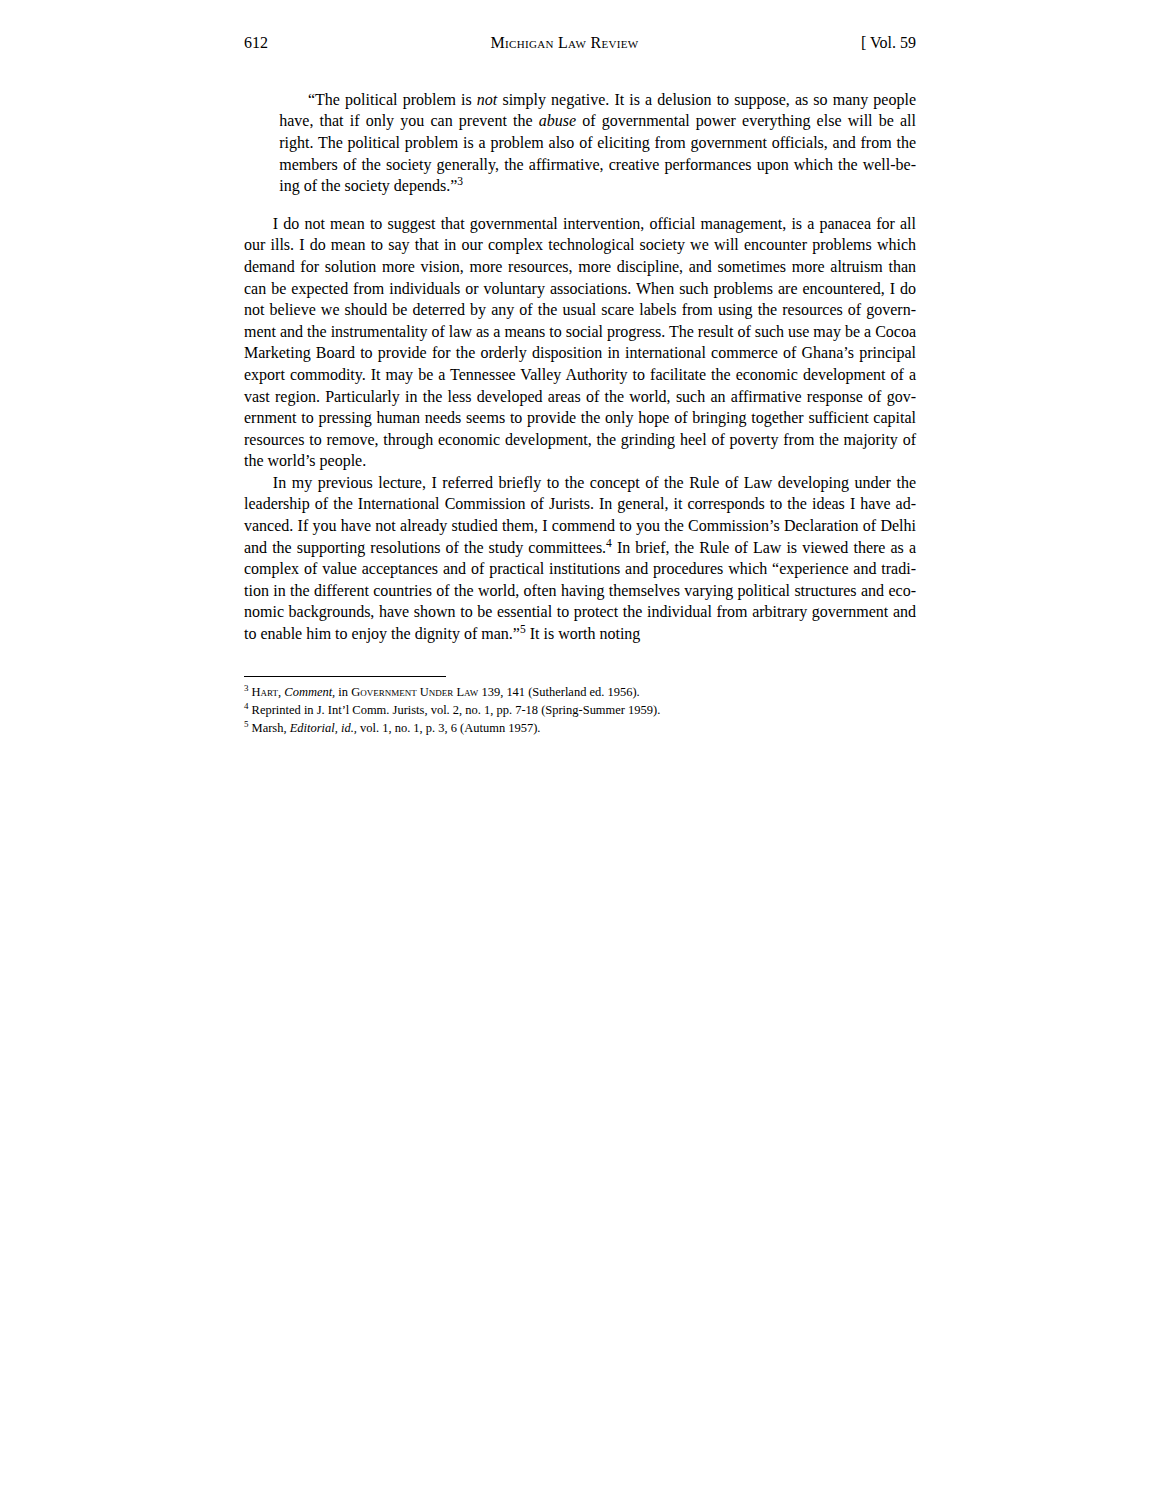612 Michigan Law Review [ Vol. 59
“The political problem is not simply negative. It is a delusion to suppose, as so many people have, that if only you can prevent the abuse of governmental power everything else will be all right. The political problem is a problem also of eliciting from government officials, and from the members of the society generally, the affirmative, creative performances upon which the well-being of the society depends.”3
I do not mean to suggest that governmental intervention, official management, is a panacea for all our ills. I do mean to say that in our complex technological society we will encounter problems which demand for solution more vision, more resources, more discipline, and sometimes more altruism than can be expected from individuals or voluntary associations. When such problems are encountered, I do not believe we should be deterred by any of the usual scare labels from using the resources of government and the instrumentality of law as a means to social progress. The result of such use may be a Cocoa Marketing Board to provide for the orderly disposition in international commerce of Ghana’s principal export commodity. It may be a Tennessee Valley Authority to facilitate the economic development of a vast region. Particularly in the less developed areas of the world, such an affirmative response of government to pressing human needs seems to provide the only hope of bringing together sufficient capital resources to remove, through economic development, the grinding heel of poverty from the majority of the world’s people.
In my previous lecture, I referred briefly to the concept of the Rule of Law developing under the leadership of the International Commission of Jurists. In general, it corresponds to the ideas I have advanced. If you have not already studied them, I commend to you the Commission’s Declaration of Delhi and the supporting resolutions of the study committees.4 In brief, the Rule of Law is viewed there as a complex of value acceptances and of practical institutions and procedures which “experience and tradition in the different countries of the world, often having themselves varying political structures and economic backgrounds, have shown to be essential to protect the individual from arbitrary government and to enable him to enjoy the dignity of man.”5 It is worth noting
3 Hart, Comment, in Government Under Law 139, 141 (Sutherland ed. 1956).
4 Reprinted in J. Int’l Comm. Jurists, vol. 2, no. 1, pp. 7-18 (Spring-Summer 1959).
5 Marsh, Editorial, id., vol. 1, no. 1, p. 3, 6 (Autumn 1957).